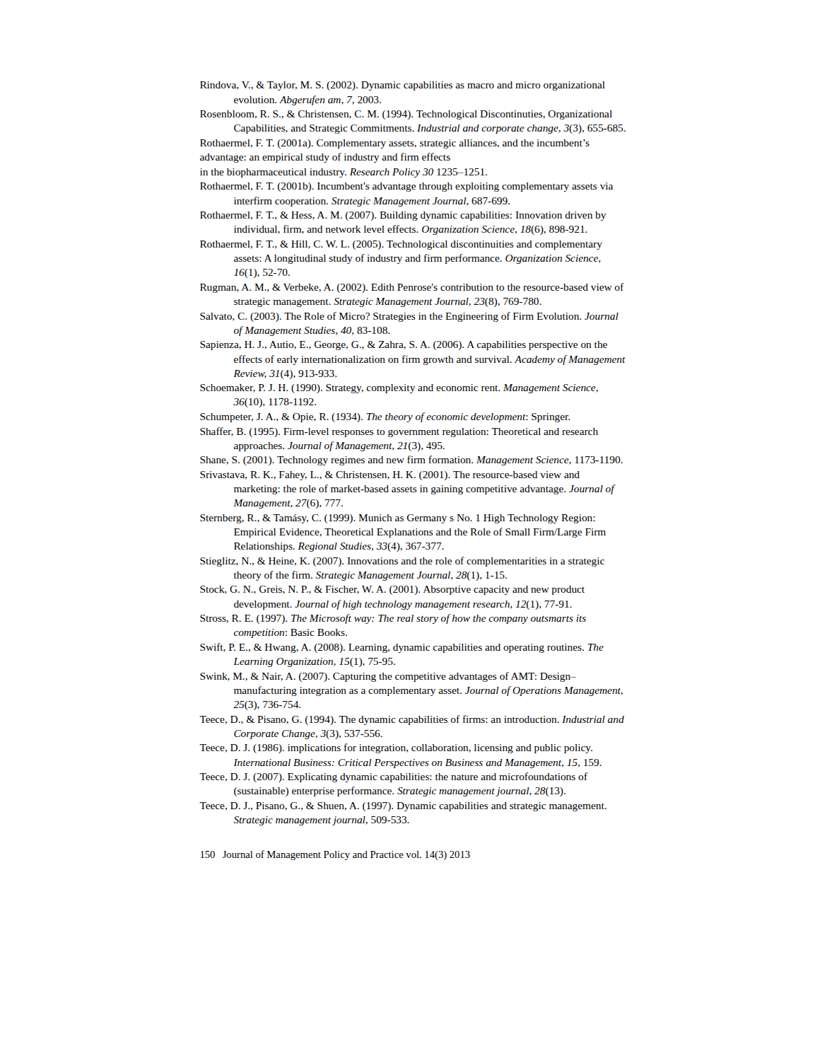Rindova, V., & Taylor, M. S. (2002). Dynamic capabilities as macro and micro organizational evolution. Abgerufen am, 7, 2003.
Rosenbloom, R. S., & Christensen, C. M. (1994). Technological Discontinuties, Organizational Capabilities, and Strategic Commitments. Industrial and corporate change, 3(3), 655-685.
Rothaermel, F. T. (2001a). Complementary assets, strategic alliances, and the incumbent’s
advantage: an empirical study of industry and firm effects
in the biopharmaceutical industry. Research Policy 30 1235–1251.
Rothaermel, F. T. (2001b). Incumbent's advantage through exploiting complementary assets via interfirm cooperation. Strategic Management Journal, 687-699.
Rothaermel, F. T., & Hess, A. M. (2007). Building dynamic capabilities: Innovation driven by individual, firm, and network level effects. Organization Science, 18(6), 898-921.
Rothaermel, F. T., & Hill, C. W. L. (2005). Technological discontinuities and complementary assets: A longitudinal study of industry and firm performance. Organization Science, 16(1), 52-70.
Rugman, A. M., & Verbeke, A. (2002). Edith Penrose's contribution to the resource-based view of strategic management. Strategic Management Journal, 23(8), 769-780.
Salvato, C. (2003). The Role of Micro? Strategies in the Engineering of Firm Evolution. Journal of Management Studies, 40, 83-108.
Sapienza, H. J., Autio, E., George, G., & Zahra, S. A. (2006). A capabilities perspective on the effects of early internationalization on firm growth and survival. Academy of Management Review, 31(4), 913-933.
Schoemaker, P. J. H. (1990). Strategy, complexity and economic rent. Management Science, 36(10), 1178-1192.
Schumpeter, J. A., & Opie, R. (1934). The theory of economic development: Springer.
Shaffer, B. (1995). Firm-level responses to government regulation: Theoretical and research approaches. Journal of Management, 21(3), 495.
Shane, S. (2001). Technology regimes and new firm formation. Management Science, 1173-1190.
Srivastava, R. K., Fahey, L., & Christensen, H. K. (2001). The resource-based view and marketing: the role of market-based assets in gaining competitive advantage. Journal of Management, 27(6), 777.
Sternberg, R., & Tamásy, C. (1999). Munich as Germany s No. 1 High Technology Region: Empirical Evidence, Theoretical Explanations and the Role of Small Firm/Large Firm Relationships. Regional Studies, 33(4), 367-377.
Stieglitz, N., & Heine, K. (2007). Innovations and the role of complementarities in a strategic theory of the firm. Strategic Management Journal, 28(1), 1-15.
Stock, G. N., Greis, N. P., & Fischer, W. A. (2001). Absorptive capacity and new product development. Journal of high technology management research, 12(1), 77-91.
Stross, R. E. (1997). The Microsoft way: The real story of how the company outsmarts its competition: Basic Books.
Swift, P. E., & Hwang, A. (2008). Learning, dynamic capabilities and operating routines. The Learning Organization, 15(1), 75-95.
Swink, M., & Nair, A. (2007). Capturing the competitive advantages of AMT: Design–manufacturing integration as a complementary asset. Journal of Operations Management, 25(3), 736-754.
Teece, D., & Pisano, G. (1994). The dynamic capabilities of firms: an introduction. Industrial and Corporate Change, 3(3), 537-556.
Teece, D. J. (1986). implications for integration, collaboration, licensing and public policy. International Business: Critical Perspectives on Business and Management, 15, 159.
Teece, D. J. (2007). Explicating dynamic capabilities: the nature and microfoundations of (sustainable) enterprise performance. Strategic management journal, 28(13).
Teece, D. J., Pisano, G., & Shuen, A. (1997). Dynamic capabilities and strategic management. Strategic management journal, 509-533.
150 Journal of Management Policy and Practice vol. 14(3) 2013